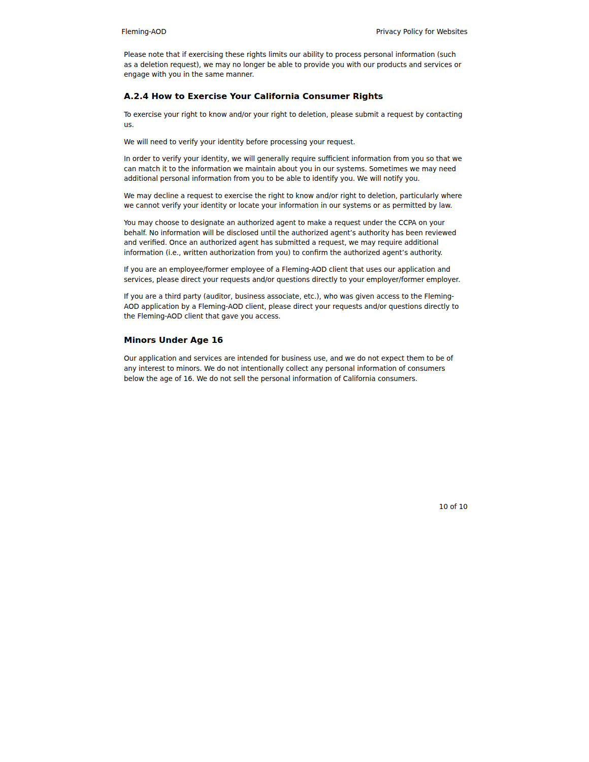Fleming-AOD Privacy Policy for Websites
Please note that if exercising these rights limits our ability to process personal information (such as a deletion request), we may no longer be able to provide you with our products and services or engage with you in the same manner.
A.2.4 How to Exercise Your California Consumer Rights
To exercise your right to know and/or your right to deletion, please submit a request by contacting us.
We will need to verify your identity before processing your request.
In order to verify your identity, we will generally require sufficient information from you so that we can match it to the information we maintain about you in our systems. Sometimes we may need additional personal information from you to be able to identify you. We will notify you.
We may decline a request to exercise the right to know and/or right to deletion, particularly where we cannot verify your identity or locate your information in our systems or as permitted by law.
You may choose to designate an authorized agent to make a request under the CCPA on your behalf. No information will be disclosed until the authorized agent’s authority has been reviewed and verified. Once an authorized agent has submitted a request, we may require additional information (i.e., written authorization from you) to confirm the authorized agent’s authority.
If you are an employee/former employee of a Fleming-AOD client that uses our application and services, please direct your requests and/or questions directly to your employer/former employer.
If you are a third party (auditor, business associate, etc.), who was given access to the Fleming-AOD application by a Fleming-AOD client, please direct your requests and/or questions directly to the Fleming-AOD client that gave you access.
Minors Under Age 16
Our application and services are intended for business use, and we do not expect them to be of any interest to minors. We do not intentionally collect any personal information of consumers below the age of 16. We do not sell the personal information of California consumers.
10 of 10